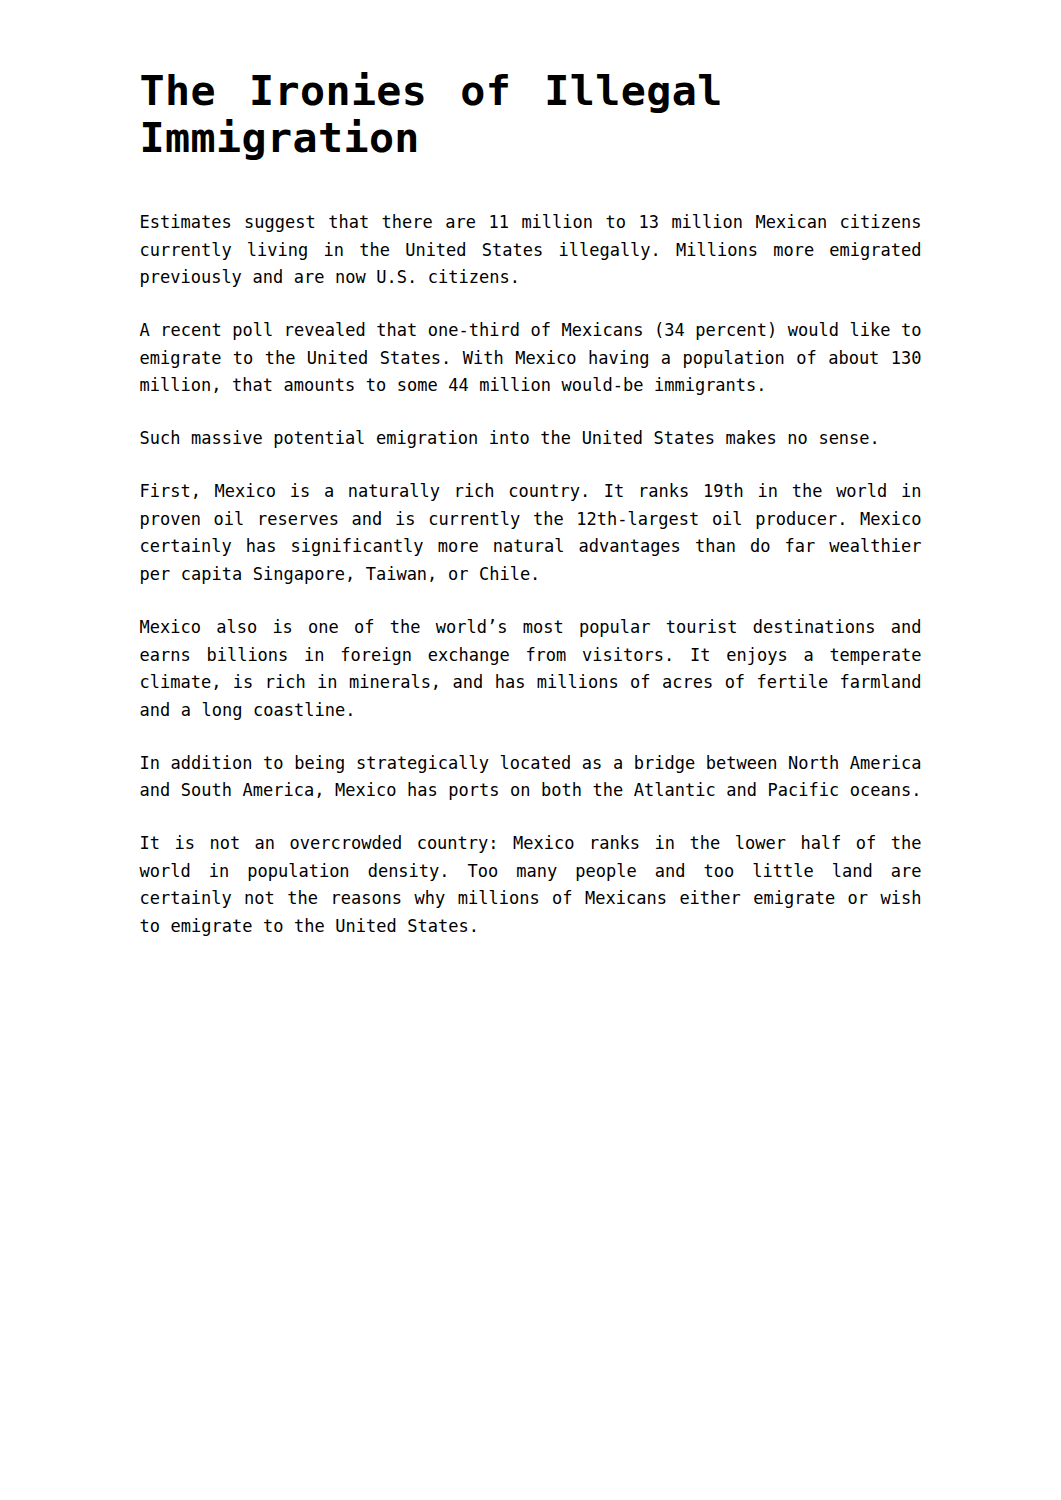The Ironies of Illegal Immigration
Estimates suggest that there are 11 million to 13 million Mexican citizens currently living in the United States illegally. Millions more emigrated previously and are now U.S. citizens.
A recent poll revealed that one-third of Mexicans (34 percent) would like to emigrate to the United States. With Mexico having a population of about 130 million, that amounts to some 44 million would-be immigrants.
Such massive potential emigration into the United States makes no sense.
First, Mexico is a naturally rich country. It ranks 19th in the world in proven oil reserves and is currently the 12th-largest oil producer. Mexico certainly has significantly more natural advantages than do far wealthier per capita Singapore, Taiwan, or Chile.
Mexico also is one of the world’s most popular tourist destinations and earns billions in foreign exchange from visitors. It enjoys a temperate climate, is rich in minerals, and has millions of acres of fertile farmland and a long coastline.
In addition to being strategically located as a bridge between North America and South America, Mexico has ports on both the Atlantic and Pacific oceans.
It is not an overcrowded country: Mexico ranks in the lower half of the world in population density. Too many people and too little land are certainly not the reasons why millions of Mexicans either emigrate or wish to emigrate to the United States.